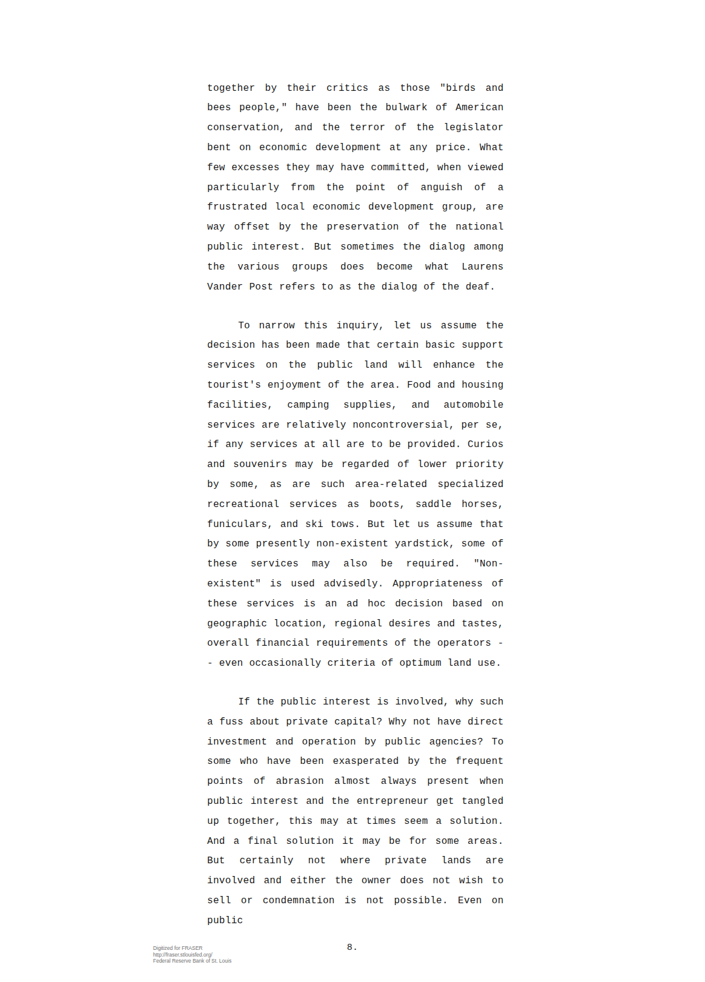together by their critics as those "birds and bees people," have been the bulwark of American conservation, and the terror of the legislator bent on economic development at any price. What few excesses they may have committed, when viewed particularly from the point of anguish of a frustrated local economic development group, are way offset by the preservation of the national public interest. But sometimes the dialog among the various groups does become what Laurens Vander Post refers to as the dialog of the deaf.
To narrow this inquiry, let us assume the decision has been made that certain basic support services on the public land will enhance the tourist's enjoyment of the area. Food and housing facilities, camping supplies, and automobile services are relatively noncontroversial, per se, if any services at all are to be provided. Curios and souvenirs may be regarded of lower priority by some, as are such area-related specialized recreational services as boots, saddle horses, funiculars, and ski tows. But let us assume that by some presently non-existent yardstick, some of these services may also be required. "Non-existent" is used advisedly. Appropriateness of these services is an ad hoc decision based on geographic location, regional desires and tastes, overall financial requirements of the operators -- even occasionally criteria of optimum land use.
If the public interest is involved, why such a fuss about private capital? Why not have direct investment and operation by public agencies? To some who have been exasperated by the frequent points of abrasion almost always present when public interest and the entrepreneur get tangled up together, this may at times seem a solution. And a final solution it may be for some areas. But certainly not where private lands are involved and either the owner does not wish to sell or condemnation is not possible. Even on public
8.
Digitized for FRASER
http://fraser.stlouisfed.org/
Federal Reserve Bank of St. Louis